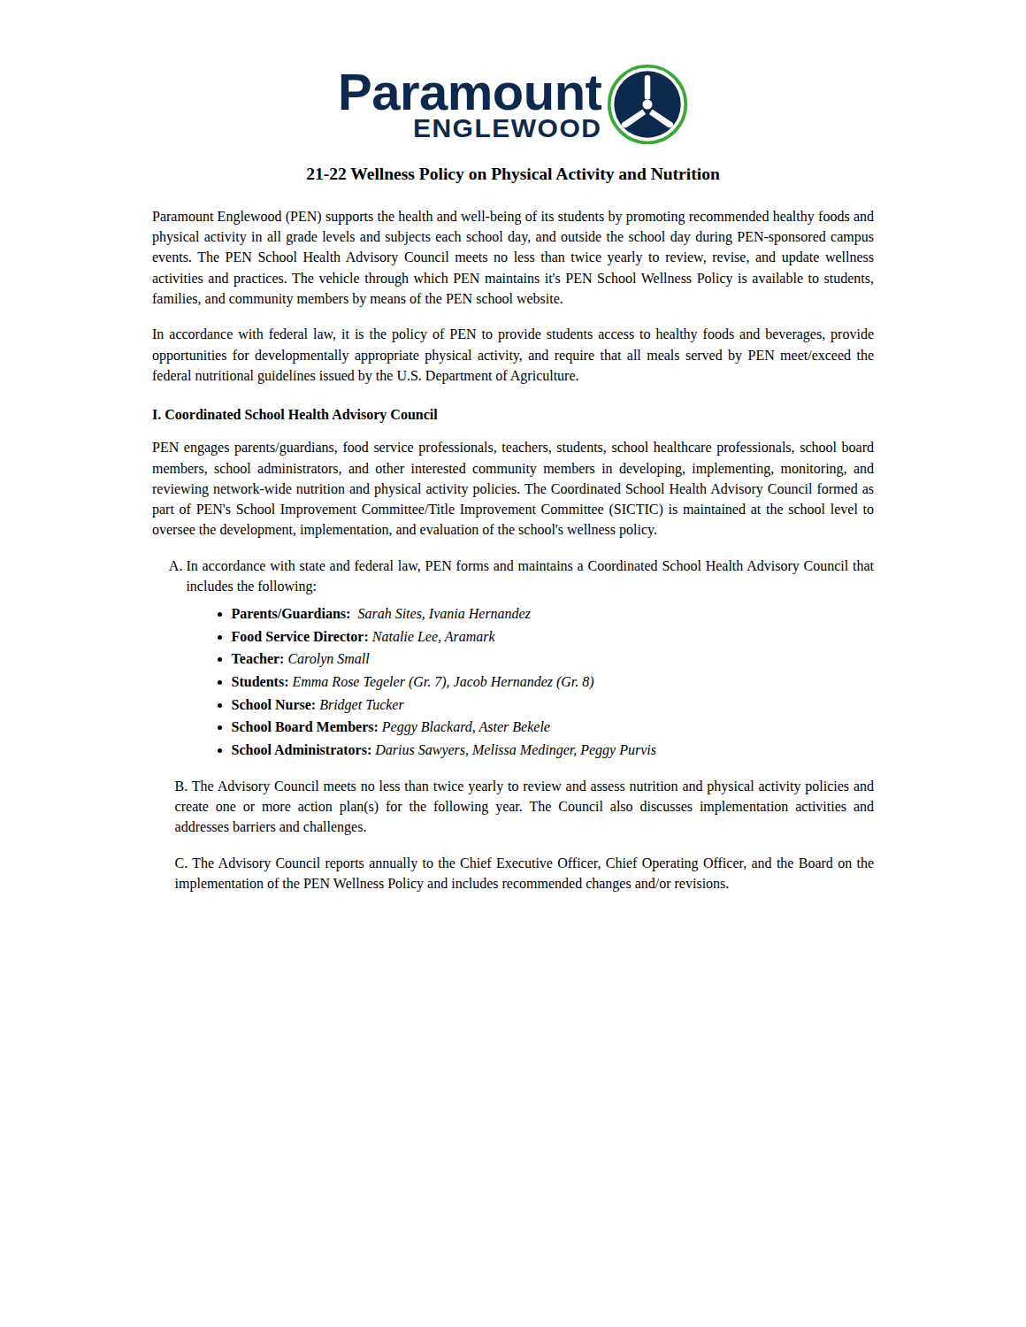Paramount ENGLEWOOD
21-22 Wellness Policy on Physical Activity and Nutrition
Paramount Englewood (PEN) supports the health and well-being of its students by promoting recommended healthy foods and physical activity in all grade levels and subjects each school day, and outside the school day during PEN-sponsored campus events. The PEN School Health Advisory Council meets no less than twice yearly to review, revise, and update wellness activities and practices. The vehicle through which PEN maintains it's PEN School Wellness Policy is available to students, families, and community members by means of the PEN school website.
In accordance with federal law, it is the policy of PEN to provide students access to healthy foods and beverages, provide opportunities for developmentally appropriate physical activity, and require that all meals served by PEN meet/exceed the federal nutritional guidelines issued by the U.S. Department of Agriculture.
I. Coordinated School Health Advisory Council
PEN engages parents/guardians, food service professionals, teachers, students, school healthcare professionals, school board members, school administrators, and other interested community members in developing, implementing, monitoring, and reviewing network-wide nutrition and physical activity policies. The Coordinated School Health Advisory Council formed as part of PEN's School Improvement Committee/Title Improvement Committee (SICTIC) is maintained at the school level to oversee the development, implementation, and evaluation of the school's wellness policy.
In accordance with state and federal law, PEN forms and maintains a Coordinated School Health Advisory Council that includes the following:
Parents/Guardians: Sarah Sites, Ivania Hernandez
Food Service Director: Natalie Lee, Aramark
Teacher: Carolyn Small
Students: Emma Rose Tegeler (Gr. 7), Jacob Hernandez (Gr. 8)
School Nurse: Bridget Tucker
School Board Members: Peggy Blackard, Aster Bekele
School Administrators: Darius Sawyers, Melissa Medinger, Peggy Purvis
B. The Advisory Council meets no less than twice yearly to review and assess nutrition and physical activity policies and create one or more action plan(s) for the following year. The Council also discusses implementation activities and addresses barriers and challenges.
C. The Advisory Council reports annually to the Chief Executive Officer, Chief Operating Officer, and the Board on the implementation of the PEN Wellness Policy and includes recommended changes and/or revisions.